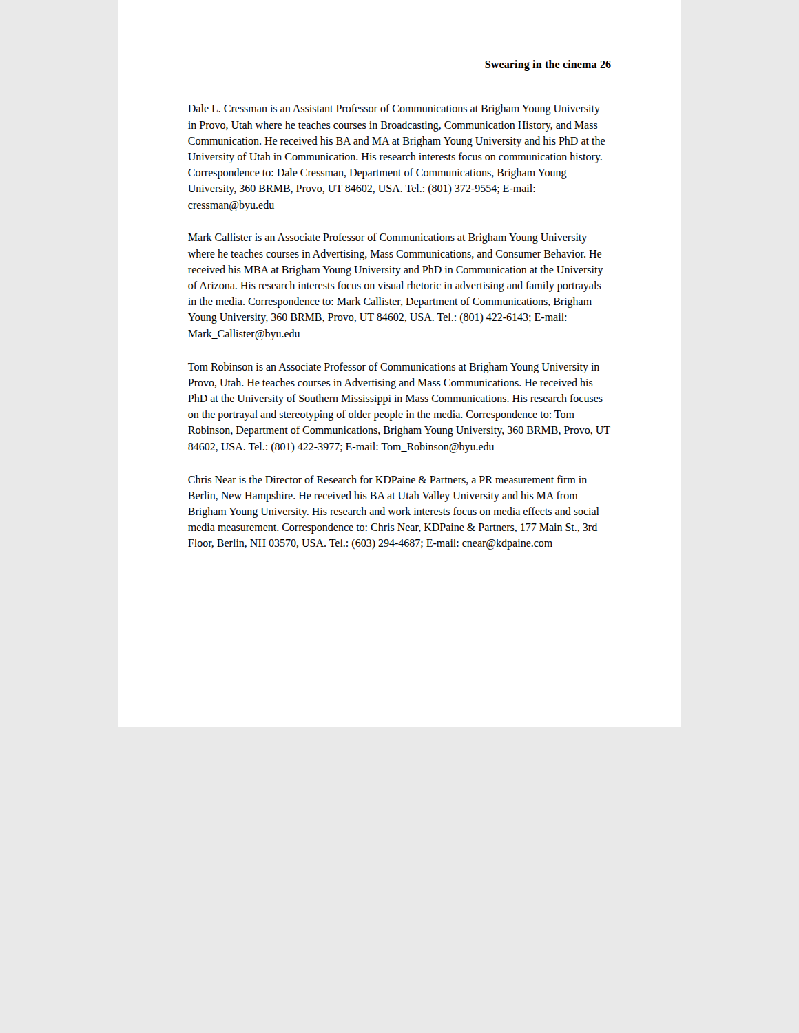Swearing in the cinema 26
Dale L. Cressman is an Assistant Professor of Communications at Brigham Young University in Provo, Utah where he teaches courses in Broadcasting, Communication History, and Mass Communication. He received his BA and MA at Brigham Young University and his PhD at the University of Utah in Communication. His research interests focus on communication history. Correspondence to: Dale Cressman, Department of Communications, Brigham Young University, 360 BRMB, Provo, UT 84602, USA. Tel.: (801) 372-9554; E-mail: cressman@byu.edu
Mark Callister is an Associate Professor of Communications at Brigham Young University where he teaches courses in Advertising, Mass Communications, and Consumer Behavior. He received his MBA at Brigham Young University and PhD in Communication at the University of Arizona. His research interests focus on visual rhetoric in advertising and family portrayals in the media. Correspondence to: Mark Callister, Department of Communications, Brigham Young University, 360 BRMB, Provo, UT 84602, USA. Tel.: (801) 422-6143; E-mail: Mark_Callister@byu.edu
Tom Robinson is an Associate Professor of Communications at Brigham Young University in Provo, Utah. He teaches courses in Advertising and Mass Communications. He received his PhD at the University of Southern Mississippi in Mass Communications. His research focuses on the portrayal and stereotyping of older people in the media. Correspondence to: Tom Robinson, Department of Communications, Brigham Young University, 360 BRMB, Provo, UT 84602, USA. Tel.: (801) 422-3977; E-mail: Tom_Robinson@byu.edu
Chris Near is the Director of Research for KDPaine & Partners, a PR measurement firm in Berlin, New Hampshire. He received his BA at Utah Valley University and his MA from Brigham Young University. His research and work interests focus on media effects and social media measurement. Correspondence to: Chris Near, KDPaine & Partners, 177 Main St., 3rd Floor, Berlin, NH 03570, USA. Tel.: (603) 294-4687; E-mail: cnear@kdpaine.com